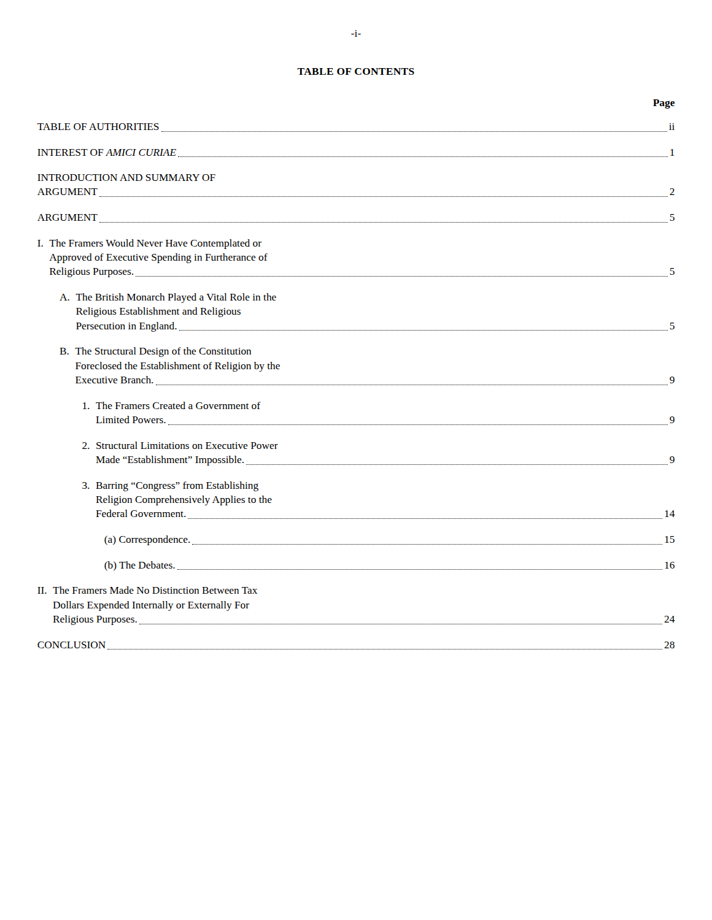-i-
TABLE OF CONTENTS
Page
TABLE OF AUTHORITIES ii
INTEREST OF AMICI CURIAE 1
INTRODUCTION AND SUMMARY OF ARGUMENT 2
ARGUMENT 5
I. The Framers Would Never Have Contemplated or Approved of Executive Spending in Furtherance of Religious Purposes. 5
A. The British Monarch Played a Vital Role in the Religious Establishment and Religious Persecution in England. 5
B. The Structural Design of the Constitution Foreclosed the Establishment of Religion by the Executive Branch. 9
1. The Framers Created a Government of Limited Powers. 9
2. Structural Limitations on Executive Power Made “Establishment” Impossible. 9
3. Barring “Congress” from Establishing Religion Comprehensively Applies to the Federal Government. 14
(a) Correspondence. 15
(b) The Debates. 16
II. The Framers Made No Distinction Between Tax Dollars Expended Internally or Externally For Religious Purposes. 24
CONCLUSION 28